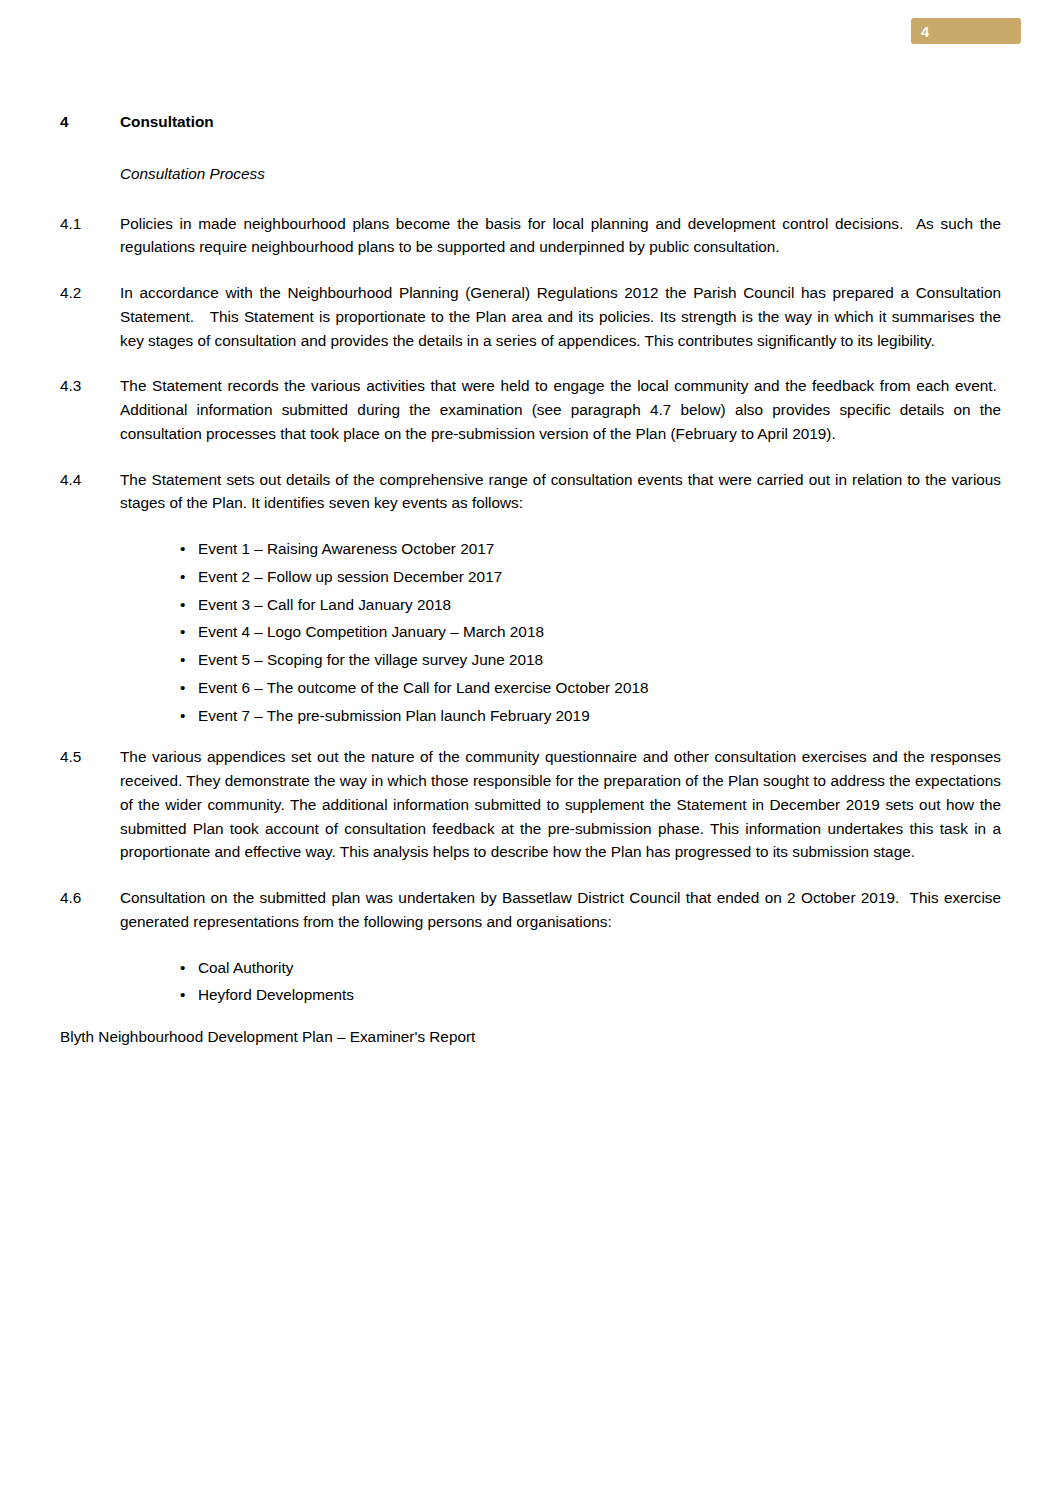4
4
Consultation
Consultation Process
4.1
Policies in made neighbourhood plans become the basis for local planning and development control decisions. As such the regulations require neighbourhood plans to be supported and underpinned by public consultation.
4.2
In accordance with the Neighbourhood Planning (General) Regulations 2012 the Parish Council has prepared a Consultation Statement. This Statement is proportionate to the Plan area and its policies. Its strength is the way in which it summarises the key stages of consultation and provides the details in a series of appendices. This contributes significantly to its legibility.
4.3
The Statement records the various activities that were held to engage the local community and the feedback from each event. Additional information submitted during the examination (see paragraph 4.7 below) also provides specific details on the consultation processes that took place on the pre-submission version of the Plan (February to April 2019).
4.4
The Statement sets out details of the comprehensive range of consultation events that were carried out in relation to the various stages of the Plan. It identifies seven key events as follows:
Event 1 – Raising Awareness October 2017
Event 2 – Follow up session December 2017
Event 3 – Call for Land January 2018
Event 4 – Logo Competition January – March 2018
Event 5 – Scoping for the village survey June 2018
Event 6 – The outcome of the Call for Land exercise October 2018
Event 7 – The pre-submission Plan launch February 2019
4.5
The various appendices set out the nature of the community questionnaire and other consultation exercises and the responses received. They demonstrate the way in which those responsible for the preparation of the Plan sought to address the expectations of the wider community. The additional information submitted to supplement the Statement in December 2019 sets out how the submitted Plan took account of consultation feedback at the pre-submission phase. This information undertakes this task in a proportionate and effective way. This analysis helps to describe how the Plan has progressed to its submission stage.
4.6
Consultation on the submitted plan was undertaken by Bassetlaw District Council that ended on 2 October 2019. This exercise generated representations from the following persons and organisations:
Coal Authority
Heyford Developments
Blyth Neighbourhood Development Plan – Examiner's Report